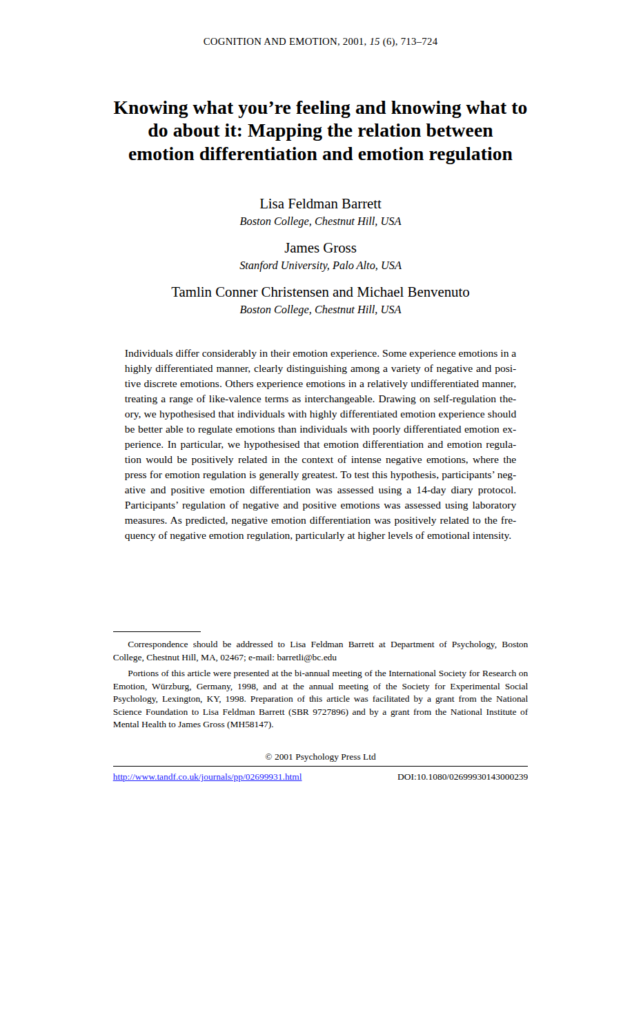COGNITION AND EMOTION, 2001, 15 (6), 713–724
Knowing what you’re feeling and knowing what to do about it: Mapping the relation between emotion differentiation and emotion regulation
Lisa Feldman Barrett
Boston College, Chestnut Hill, USA
James Gross
Stanford University, Palo Alto, USA
Tamlin Conner Christensen and Michael Benvenuto
Boston College, Chestnut Hill, USA
Individuals differ considerably in their emotion experience. Some experience emotions in a highly differentiated manner, clearly distinguishing among a variety of negative and positive discrete emotions. Others experience emotions in a relatively undifferentiated manner, treating a range of like-valence terms as interchangeable. Drawing on self-regulation theory, we hypothesised that individuals with highly differentiated emotion experience should be better able to regulate emotions than individuals with poorly differentiated emotion experience. In particular, we hypothesised that emotion differentiation and emotion regulation would be positively related in the context of intense negative emotions, where the press for emotion regulation is generally greatest. To test this hypothesis, participants’ negative and positive emotion differentiation was assessed using a 14-day diary protocol. Participants’ regulation of negative and positive emotions was assessed using laboratory measures. As predicted, negative emotion differentiation was positively related to the frequency of negative emotion regulation, particularly at higher levels of emotional intensity.
Correspondence should be addressed to Lisa Feldman Barrett at Department of Psychology, Boston College, Chestnut Hill, MA, 02467; e-mail: barretli@bc.edu
Portions of this article were presented at the bi-annual meeting of the International Society for Research on Emotion, Würzburg, Germany, 1998, and at the annual meeting of the Society for Experimental Social Psychology, Lexington, KY, 1998. Preparation of this article was facilitated by a grant from the National Science Foundation to Lisa Feldman Barrett (SBR 9727896) and by a grant from the National Institute of Mental Health to James Gross (MH58147).
© 2001 Psychology Press Ltd
http://www.tandf.co.uk/journals/pp/02699931.html DOI:10.1080/02699930143000239